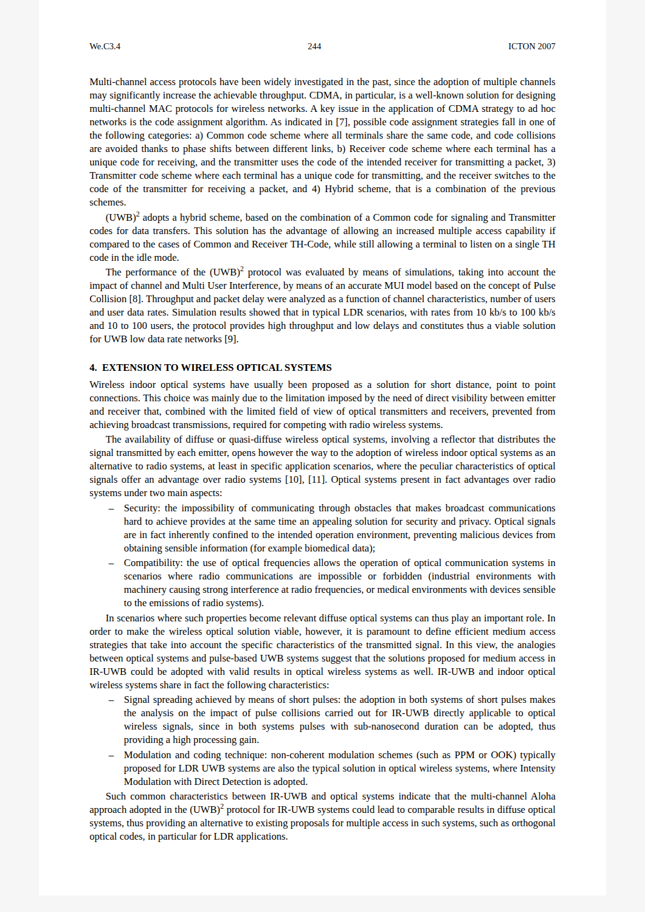We.C3.4 244 ICTON 2007
Multi-channel access protocols have been widely investigated in the past, since the adoption of multiple channels may significantly increase the achievable throughput. CDMA, in particular, is a well-known solution for designing multi-channel MAC protocols for wireless networks. A key issue in the application of CDMA strategy to ad hoc networks is the code assignment algorithm. As indicated in [7], possible code assignment strategies fall in one of the following categories: a) Common code scheme where all terminals share the same code, and code collisions are avoided thanks to phase shifts between different links, b) Receiver code scheme where each terminal has a unique code for receiving, and the transmitter uses the code of the intended receiver for transmitting a packet, 3) Transmitter code scheme where each terminal has a unique code for transmitting, and the receiver switches to the code of the transmitter for receiving a packet, and 4) Hybrid scheme, that is a combination of the previous schemes.
(UWB)2 adopts a hybrid scheme, based on the combination of a Common code for signaling and Transmitter codes for data transfers. This solution has the advantage of allowing an increased multiple access capability if compared to the cases of Common and Receiver TH-Code, while still allowing a terminal to listen on a single TH code in the idle mode.
The performance of the (UWB)2 protocol was evaluated by means of simulations, taking into account the impact of channel and Multi User Interference, by means of an accurate MUI model based on the concept of Pulse Collision [8]. Throughput and packet delay were analyzed as a function of channel characteristics, number of users and user data rates. Simulation results showed that in typical LDR scenarios, with rates from 10 kb/s to 100 kb/s and 10 to 100 users, the protocol provides high throughput and low delays and constitutes thus a viable solution for UWB low data rate networks [9].
4. Extension to Wireless Optical Systems
Wireless indoor optical systems have usually been proposed as a solution for short distance, point to point connections. This choice was mainly due to the limitation imposed by the need of direct visibility between emitter and receiver that, combined with the limited field of view of optical transmitters and receivers, prevented from achieving broadcast transmissions, required for competing with radio wireless systems.
The availability of diffuse or quasi-diffuse wireless optical systems, involving a reflector that distributes the signal transmitted by each emitter, opens however the way to the adoption of wireless indoor optical systems as an alternative to radio systems, at least in specific application scenarios, where the peculiar characteristics of optical signals offer an advantage over radio systems [10], [11]. Optical systems present in fact advantages over radio systems under two main aspects:
Security: the impossibility of communicating through obstacles that makes broadcast communications hard to achieve provides at the same time an appealing solution for security and privacy. Optical signals are in fact inherently confined to the intended operation environment, preventing malicious devices from obtaining sensible information (for example biomedical data);
Compatibility: the use of optical frequencies allows the operation of optical communication systems in scenarios where radio communications are impossible or forbidden (industrial environments with machinery causing strong interference at radio frequencies, or medical environments with devices sensible to the emissions of radio systems).
In scenarios where such properties become relevant diffuse optical systems can thus play an important role. In order to make the wireless optical solution viable, however, it is paramount to define efficient medium access strategies that take into account the specific characteristics of the transmitted signal. In this view, the analogies between optical systems and pulse-based UWB systems suggest that the solutions proposed for medium access in IR-UWB could be adopted with valid results in optical wireless systems as well. IR-UWB and indoor optical wireless systems share in fact the following characteristics:
Signal spreading achieved by means of short pulses: the adoption in both systems of short pulses makes the analysis on the impact of pulse collisions carried out for IR-UWB directly applicable to optical wireless signals, since in both systems pulses with sub-nanosecond duration can be adopted, thus providing a high processing gain.
Modulation and coding technique: non-coherent modulation schemes (such as PPM or OOK) typically proposed for LDR UWB systems are also the typical solution in optical wireless systems, where Intensity Modulation with Direct Detection is adopted.
Such common characteristics between IR-UWB and optical systems indicate that the multi-channel Aloha approach adopted in the (UWB)2 protocol for IR-UWB systems could lead to comparable results in diffuse optical systems, thus providing an alternative to existing proposals for multiple access in such systems, such as orthogonal optical codes, in particular for LDR applications.